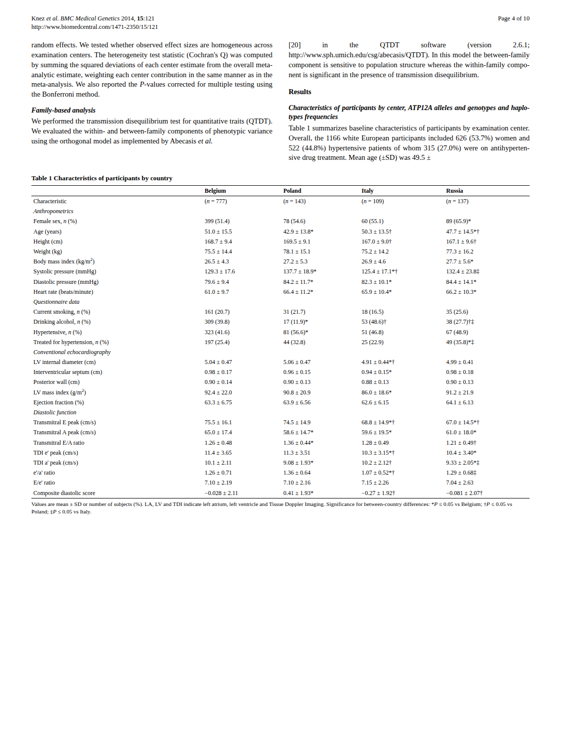Knez et al. BMC Medical Genetics 2014, 15:121
http://www.biomedcentral.com/1471-2350/15/121
Page 4 of 10
random effects. We tested whether observed effect sizes are homogeneous across examination centers. The heterogeneity test statistic (Cochran's Q) was computed by summing the squared deviations of each center estimate from the overall meta-analytic estimate, weighting each center contribution in the same manner as in the meta-analysis. We also reported the P-values corrected for multiple testing using the Bonferroni method.
Family-based analysis
We performed the transmission disequilibrium test for quantitative traits (QTDT). We evaluated the within- and between-family components of phenotypic variance using the orthogonal model as implemented by Abecasis et al.
[20] in the QTDT software (version 2.6.1; http://www.sph.umich.edu/csg/abecasis/QTDT). In this model the between-family component is sensitive to population structure whereas the within-family component is significant in the presence of transmission disequilibrium.
Results
Characteristics of participants by center, ATP12A alleles and genotypes and haplotypes frequencies
Table 1 summarizes baseline characteristics of participants by examination center. Overall, the 1166 white European participants included 626 (53.7%) women and 522 (44.8%) hypertensive patients of whom 315 (27.0%) were on antihypertensive drug treatment. Mean age (±SD) was 49.5 ±
Table 1 Characteristics of participants by country
| | Belgium | Poland | Italy | Russia |
| --- | --- | --- | --- | --- |
| Characteristic | ( n = 777) | ( n = 143) | ( n = 109) | ( n = 137) |
| Anthropometrics | | | | |
| Female sex, n (%) | 399 (51.4) | 78 (54.6) | 60 (55.1) | 89 (65.9)* |
| Age (years) | 51.0 ± 15.5 | 42.9 ± 13.8* | 50.3 ± 13.5† | 47.7 ± 14.5*† |
| Height (cm) | 168.7 ± 9.4 | 169.5 ± 9.1 | 167.0 ± 9.0† | 167.1 ± 9.6† |
| Weight (kg) | 75.5 ± 14.4 | 78.1 ± 15.1 | 75.2 ± 14.2 | 77.3 ± 16.2 |
| Body mass index (kg/m 2 ) | 26.5 ± 4.3 | 27.2 ± 5.3 | 26.9 ± 4.6 | 27.7 ± 5.6* |
| Systolic pressure (mmHg) | 129.3 ± 17.6 | 137.7 ± 18.9* | 125.4 ± 17.1*† | 132.4 ± 23.8‡ |
| Diastolic pressure (mmHg) | 79.6 ± 9.4 | 84.2 ± 11.7* | 82.3 ± 10.1* | 84.4 ± 14.1* |
| Heart rate (beats/minute) | 61.0 ± 9.7 | 66.4 ± 11.2* | 65.9 ± 10.4* | 66.2 ± 10.3* |
| Questionnaire data | | | | |
| Current smoking, n (%) | 161 (20.7) | 31 (21.7) | 18 (16.5) | 35 (25.6) |
| Drinking alcohol, n (%) | 309 (39.8) | 17 (11.9)* | 53 (48.6)† | 38 (27.7)†‡ |
| Hypertensive, n (%) | 323 (41.6) | 81 (56.6)* | 51 (46.8) | 67 (48.9) |
| Treated for hypertension, n (%) | 197 (25.4) | 44 (32.8) | 25 (22.9) | 49 (35.8)*‡ |
| Conventional echocardiography | | | | |
| LV internal diameter (cm) | 5.04 ± 0.47 | 5.06 ± 0.47 | 4.91 ± 0.44*† | 4.99 ± 0.41 |
| Interventricular septum (cm) | 0.98 ± 0.17 | 0.96 ± 0.15 | 0.94 ± 0.15* | 0.98 ± 0.18 |
| Posterior wall (cm) | 0.90 ± 0.14 | 0.90 ± 0.13 | 0.88 ± 0.13 | 0.90 ± 0.13 |
| LV mass index (g/m 2 ) | 92.4 ± 22.0 | 90.8 ± 20.9 | 86.0 ± 18.6* | 91.2 ± 21.9 |
| Ejection fraction (%) | 63.3 ± 6.75 | 63.9 ± 6.56 | 62.6 ± 6.15 | 64.1 ± 6.13 |
| Diastolic function | | | | |
| Transmitral E peak (cm/s) | 75.5 ± 16.1 | 74.5 ± 14.9 | 68.8 ± 14.9*† | 67.0 ± 14.5*† |
| Transmitral A peak (cm/s) | 65.0 ± 17.4 | 58.6 ± 14.7* | 59.6 ± 19.5* | 61.0 ± 18.0* |
| Transmitral E/A ratio | 1.26 ± 0.48 | 1.36 ± 0.44* | 1.28 ± 0.49 | 1.21 ± 0.49† |
| TDI e' peak (cm/s) | 11.4 ± 3.65 | 11.3 ± 3.51 | 10.3 ± 3.15*† | 10.4 ± 3.40* |
| TDI a' peak (cm/s) | 10.1 ± 2.11 | 9.08 ± 1.93* | 10.2 ± 2.12† | 9.33 ± 2.05*‡ |
| e'/a' ratio | 1.26 ± 0.71 | 1.36 ± 0.64 | 1.07 ± 0.52*† | 1.29 ± 0.68‡ |
| E/e' ratio | 7.10 ± 2.19 | 7.10 ± 2.16 | 7.15 ± 2.26 | 7.04 ± 2.63 |
| Composite diastolic score | −0.028 ± 2.11 | 0.41 ± 1.93* | −0.27 ± 1.92† | −0.081 ± 2.07† |
Values are mean ± SD or number of subjects (%). LA, LV and TDI indicate left atrium, left ventricle and Tissue Doppler Imaging. Significance for between-country differences: *P ≤ 0.05 vs Belgium; †P ≤ 0.05 vs Poland; ‡P ≤ 0.05 vs Italy.